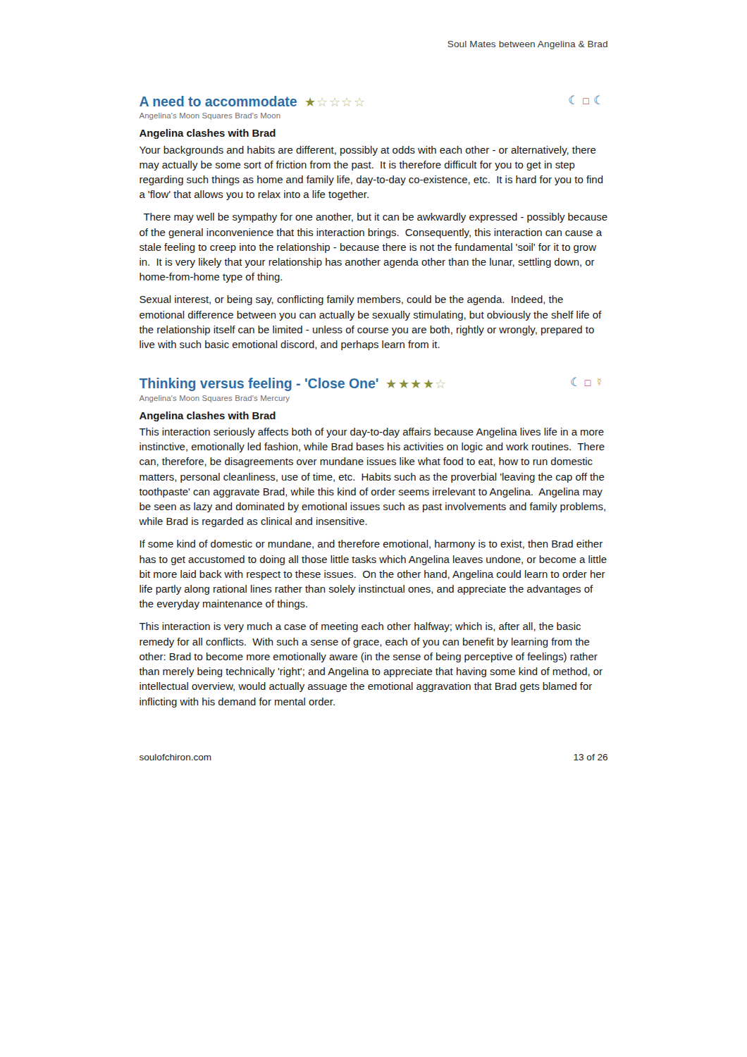Soul Mates between Angelina & Brad
A need to accommodate
★☆☆☆☆ ☾□☾
Angelina's Moon Squares Brad's Moon
Angelina clashes with Brad
Your backgrounds and habits are different, possibly at odds with each other - or alternatively, there may actually be some sort of friction from the past. It is therefore difficult for you to get in step regarding such things as home and family life, day-to-day co-existence, etc. It is hard for you to find a 'flow' that allows you to relax into a life together.
There may well be sympathy for one another, but it can be awkwardly expressed - possibly because of the general inconvenience that this interaction brings. Consequently, this interaction can cause a stale feeling to creep into the relationship - because there is not the fundamental 'soil' for it to grow in. It is very likely that your relationship has another agenda other than the lunar, settling down, or home-from-home type of thing.
Sexual interest, or being say, conflicting family members, could be the agenda. Indeed, the emotional difference between you can actually be sexually stimulating, but obviously the shelf life of the relationship itself can be limited - unless of course you are both, rightly or wrongly, prepared to live with such basic emotional discord, and perhaps learn from it.
Thinking versus feeling - 'Close One'
★★★★☆ ☾□☿
Angelina's Moon Squares Brad's Mercury
Angelina clashes with Brad
This interaction seriously affects both of your day-to-day affairs because Angelina lives life in a more instinctive, emotionally led fashion, while Brad bases his activities on logic and work routines. There can, therefore, be disagreements over mundane issues like what food to eat, how to run domestic matters, personal cleanliness, use of time, etc. Habits such as the proverbial 'leaving the cap off the toothpaste' can aggravate Brad, while this kind of order seems irrelevant to Angelina. Angelina may be seen as lazy and dominated by emotional issues such as past involvements and family problems, while Brad is regarded as clinical and insensitive.
If some kind of domestic or mundane, and therefore emotional, harmony is to exist, then Brad either has to get accustomed to doing all those little tasks which Angelina leaves undone, or become a little bit more laid back with respect to these issues. On the other hand, Angelina could learn to order her life partly along rational lines rather than solely instinctual ones, and appreciate the advantages of the everyday maintenance of things.
This interaction is very much a case of meeting each other halfway; which is, after all, the basic remedy for all conflicts. With such a sense of grace, each of you can benefit by learning from the other: Brad to become more emotionally aware (in the sense of being perceptive of feelings) rather than merely being technically 'right'; and Angelina to appreciate that having some kind of method, or intellectual overview, would actually assuage the emotional aggravation that Brad gets blamed for inflicting with his demand for mental order.
soulofchiron.com 13 of 26